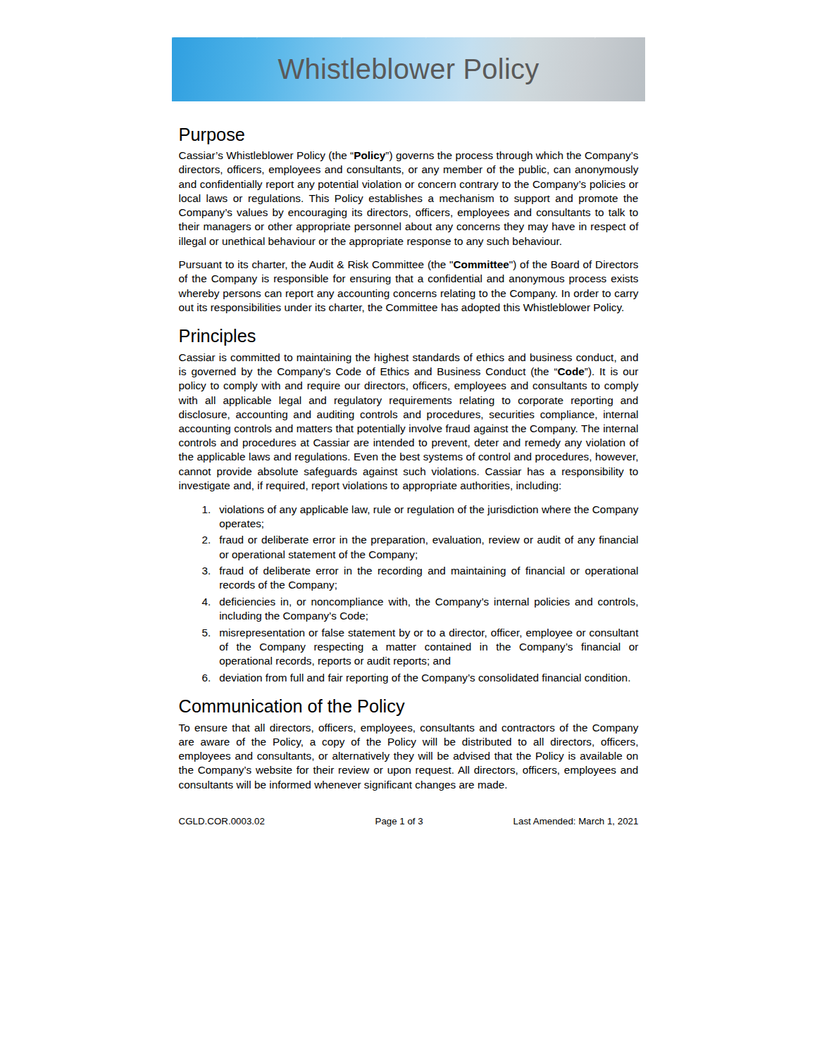Whistleblower Policy
Purpose
Cassiar’s Whistleblower Policy (the “Policy”) governs the process through which the Company’s directors, officers, employees and consultants, or any member of the public, can anonymously and confidentially report any potential violation or concern contrary to the Company’s policies or local laws or regulations. This Policy establishes a mechanism to support and promote the Company’s values by encouraging its directors, officers, employees and consultants to talk to their managers or other appropriate personnel about any concerns they may have in respect of illegal or unethical behaviour or the appropriate response to any such behaviour.
Pursuant to its charter, the Audit & Risk Committee (the "Committee") of the Board of Directors of the Company is responsible for ensuring that a confidential and anonymous process exists whereby persons can report any accounting concerns relating to the Company. In order to carry out its responsibilities under its charter, the Committee has adopted this Whistleblower Policy.
Principles
Cassiar is committed to maintaining the highest standards of ethics and business conduct, and is governed by the Company’s Code of Ethics and Business Conduct (the “Code”). It is our policy to comply with and require our directors, officers, employees and consultants to comply with all applicable legal and regulatory requirements relating to corporate reporting and disclosure, accounting and auditing controls and procedures, securities compliance, internal accounting controls and matters that potentially involve fraud against the Company. The internal controls and procedures at Cassiar are intended to prevent, deter and remedy any violation of the applicable laws and regulations. Even the best systems of control and procedures, however, cannot provide absolute safeguards against such violations. Cassiar has a responsibility to investigate and, if required, report violations to appropriate authorities, including:
violations of any applicable law, rule or regulation of the jurisdiction where the Company operates;
fraud or deliberate error in the preparation, evaluation, review or audit of any financial or operational statement of the Company;
fraud of deliberate error in the recording and maintaining of financial or operational records of the Company;
deficiencies in, or noncompliance with, the Company’s internal policies and controls, including the Company’s Code;
misrepresentation or false statement by or to a director, officer, employee or consultant of the Company respecting a matter contained in the Company’s financial or operational records, reports or audit reports; and
deviation from full and fair reporting of the Company’s consolidated financial condition.
Communication of the Policy
To ensure that all directors, officers, employees, consultants and contractors of the Company are aware of the Policy, a copy of the Policy will be distributed to all directors, officers, employees and consultants, or alternatively they will be advised that the Policy is available on the Company’s website for their review or upon request. All directors, officers, employees and consultants will be informed whenever significant changes are made.
CGLD.COR.0003.02
Page 1 of 3
Last Amended: March 1, 2021